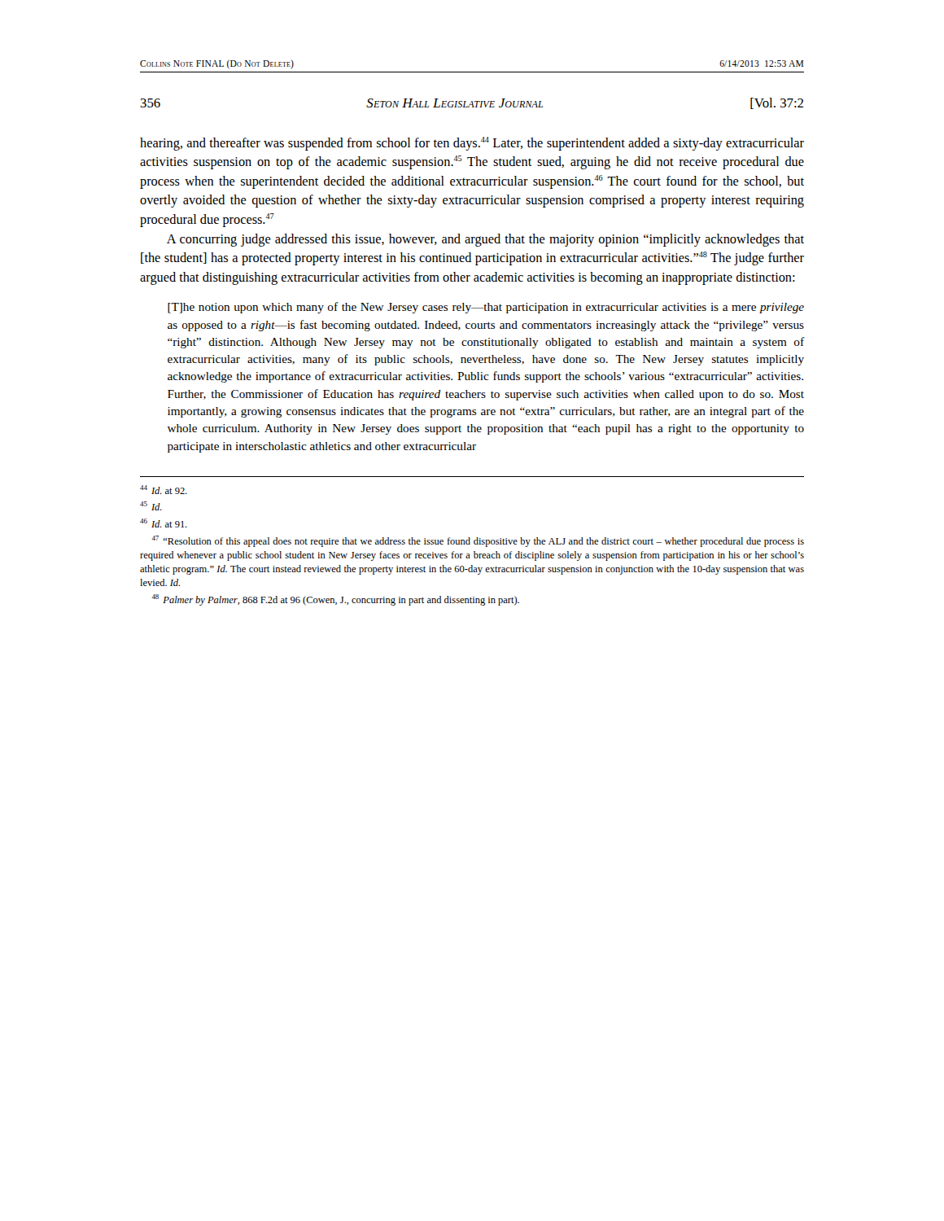Collins Note FINAL (Do Not Delete) 6/14/2013 12:53 AM
356 Seton Hall Legislative Journal [Vol. 37:2
hearing, and thereafter was suspended from school for ten days.44 Later, the superintendent added a sixty-day extracurricular activities suspension on top of the academic suspension.45 The student sued, arguing he did not receive procedural due process when the superintendent decided the additional extracurricular suspension.46 The court found for the school, but overtly avoided the question of whether the sixty-day extracurricular suspension comprised a property interest requiring procedural due process.47
A concurring judge addressed this issue, however, and argued that the majority opinion “implicitly acknowledges that [the student] has a protected property interest in his continued participation in extracurricular activities.”48 The judge further argued that distinguishing extracurricular activities from other academic activities is becoming an inappropriate distinction:
[T]he notion upon which many of the New Jersey cases rely—that participation in extracurricular activities is a mere privilege as opposed to a right—is fast becoming outdated. Indeed, courts and commentators increasingly attack the “privilege” versus “right” distinction. Although New Jersey may not be constitutionally obligated to establish and maintain a system of extracurricular activities, many of its public schools, nevertheless, have done so. The New Jersey statutes implicitly acknowledge the importance of extracurricular activities. Public funds support the schools’ various “extracurricular” activities. Further, the Commissioner of Education has required teachers to supervise such activities when called upon to do so. Most importantly, a growing consensus indicates that the programs are not “extra” curriculars, but rather, are an integral part of the whole curriculum. Authority in New Jersey does support the proposition that “each pupil has a right to the opportunity to participate in interscholastic athletics and other extracurricular
Id. at 92.
Id.
Id. at 91.
“Resolution of this appeal does not require that we address the issue found dispositive by the ALJ and the district court – whether procedural due process is required whenever a public school student in New Jersey faces or receives for a breach of discipline solely a suspension from participation in his or her school’s athletic program.” Id. The court instead reviewed the property interest in the 60-day extracurricular suspension in conjunction with the 10-day suspension that was levied. Id.
Palmer by Palmer, 868 F.2d at 96 (Cowen, J., concurring in part and dissenting in part).